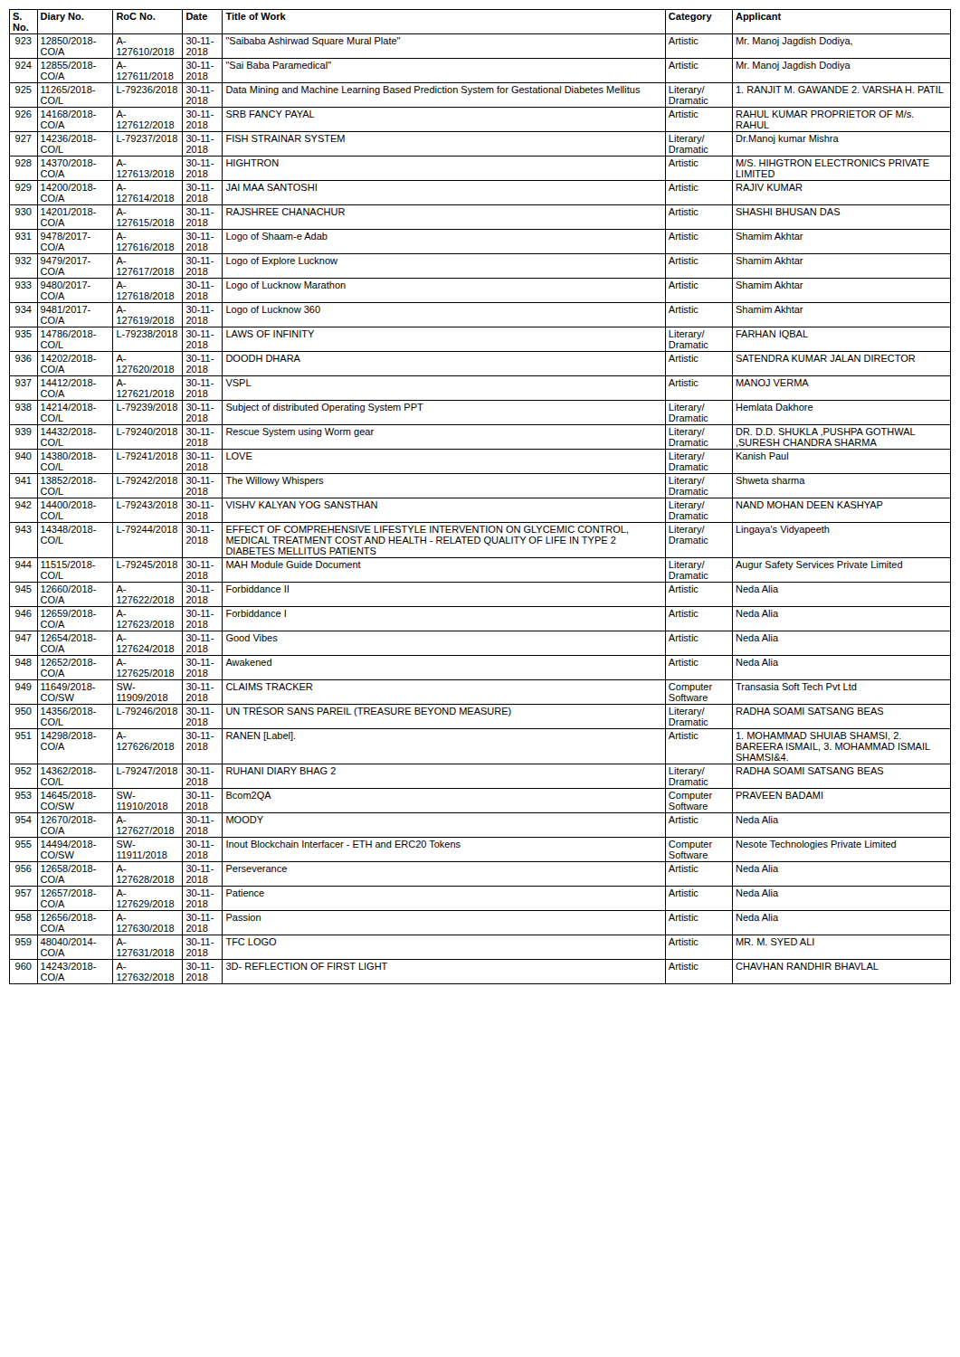| S. No. | Diary No. | RoC No. | Date | Title of Work | Category | Applicant |
| --- | --- | --- | --- | --- | --- | --- |
| 923 | 12850/2018-CO/A | A-127610/2018 | 30-11-2018 | "Saibaba Ashirwad Square Mural Plate" | Artistic | Mr. Manoj Jagdish Dodiya, |
| 924 | 12855/2018-CO/A | A-127611/2018 | 30-11-2018 | "Sai Baba Paramedical" | Artistic | Mr. Manoj Jagdish Dodiya |
| 925 | 11265/2018-CO/L | L-79236/2018 | 30-11-2018 | Data Mining and Machine Learning Based Prediction System for Gestational Diabetes Mellitus | Literary/ Dramatic | 1. RANJIT M. GAWANDE 2. VARSHA H. PATIL |
| 926 | 14168/2018-CO/A | A-127612/2018 | 30-11-2018 | SRB FANCY PAYAL | Artistic | RAHUL KUMAR PROPRIETOR OF M/s. RAHUL |
| 927 | 14236/2018-CO/L | L-79237/2018 | 30-11-2018 | FISH STRAINAR SYSTEM | Literary/ Dramatic | Dr.Manoj kumar Mishra |
| 928 | 14370/2018-CO/A | A-127613/2018 | 30-11-2018 | HIGHTRON | Artistic | M/S. HIHGTRON ELECTRONICS PRIVATE LIMITED |
| 929 | 14200/2018-CO/A | A-127614/2018 | 30-11-2018 | JAI MAA SANTOSHI | Artistic | RAJIV KUMAR |
| 930 | 14201/2018-CO/A | A-127615/2018 | 30-11-2018 | RAJSHREE CHANACHUR | Artistic | SHASHI BHUSAN DAS |
| 931 | 9478/2017-CO/A | A-127616/2018 | 30-11-2018 | Logo of Shaam-e Adab | Artistic | Shamim Akhtar |
| 932 | 9479/2017-CO/A | A-127617/2018 | 30-11-2018 | Logo of Explore Lucknow | Artistic | Shamim Akhtar |
| 933 | 9480/2017-CO/A | A-127618/2018 | 30-11-2018 | Logo of Lucknow Marathon | Artistic | Shamim Akhtar |
| 934 | 9481/2017-CO/A | A-127619/2018 | 30-11-2018 | Logo of Lucknow 360 | Artistic | Shamim Akhtar |
| 935 | 14786/2018-CO/L | L-79238/2018 | 30-11-2018 | LAWS OF INFINITY | Literary/ Dramatic | FARHAN IQBAL |
| 936 | 14202/2018-CO/A | A-127620/2018 | 30-11-2018 | DOODH DHARA | Artistic | SATENDRA KUMAR JALAN DIRECTOR |
| 937 | 14412/2018-CO/A | A-127621/2018 | 30-11-2018 | VSPL | Artistic | MANOJ VERMA |
| 938 | 14214/2018-CO/L | L-79239/2018 | 30-11-2018 | Subject of distributed Operating System PPT | Literary/ Dramatic | Hemlata Dakhore |
| 939 | 14432/2018-CO/L | L-79240/2018 | 30-11-2018 | Rescue System using Worm gear | Literary/ Dramatic | DR. D.D. SHUKLA ,PUSHPA GOTHWAL ,SURESH CHANDRA SHARMA |
| 940 | 14380/2018-CO/L | L-79241/2018 | 30-11-2018 | LOVE | Literary/ Dramatic | Kanish Paul |
| 941 | 13852/2018-CO/L | L-79242/2018 | 30-11-2018 | The Willowy Whispers | Literary/ Dramatic | Shweta sharma |
| 942 | 14400/2018-CO/L | L-79243/2018 | 30-11-2018 | VISHV KALYAN YOG SANSTHAN | Literary/ Dramatic | NAND MOHAN DEEN KASHYAP |
| 943 | 14348/2018-CO/L | L-79244/2018 | 30-11-2018 | EFFECT OF COMPREHENSIVE LIFESTYLE INTERVENTION ON GLYCEMIC CONTROL, MEDICAL TREATMENT COST AND HEALTH - RELATED QUALITY OF LIFE IN TYPE 2 DIABETES MELLITUS PATIENTS | Literary/ Dramatic | Lingaya's Vidyapeeth |
| 944 | 11515/2018-CO/L | L-79245/2018 | 30-11-2018 | MAH Module Guide Document | Literary/ Dramatic | Augur Safety Services Private Limited |
| 945 | 12660/2018-CO/A | A-127622/2018 | 30-11-2018 | Forbiddance II | Artistic | Neda Alia |
| 946 | 12659/2018-CO/A | A-127623/2018 | 30-11-2018 | Forbiddance I | Artistic | Neda Alia |
| 947 | 12654/2018-CO/A | A-127624/2018 | 30-11-2018 | Good Vibes | Artistic | Neda Alia |
| 948 | 12652/2018-CO/A | A-127625/2018 | 30-11-2018 | Awakened | Artistic | Neda Alia |
| 949 | 11649/2018-CO/SW | SW-11909/2018 | 30-11-2018 | CLAIMS TRACKER | Computer Software | Transasia Soft Tech Pvt Ltd |
| 950 | 14356/2018-CO/L | L-79246/2018 | 30-11-2018 | UN TRÉSOR SANS PAREIL (TREASURE BEYOND MEASURE) | Literary/ Dramatic | RADHA SOAMI SATSANG BEAS |
| 951 | 14298/2018-CO/A | A-127626/2018 | 30-11-2018 | RANEN [Label]. | Artistic | 1. MOHAMMAD SHUIAB SHAMSI, 2. BAREERA ISMAIL, 3. MOHAMMAD ISMAIL SHAMSI&4. |
| 952 | 14362/2018-CO/L | L-79247/2018 | 30-11-2018 | RUHANI DIARY BHAG 2 | Literary/ Dramatic | RADHA SOAMI SATSANG BEAS |
| 953 | 14645/2018-CO/SW | SW-11910/2018 | 30-11-2018 | Bcom2QA | Computer Software | PRAVEEN BADAMI |
| 954 | 12670/2018-CO/A | A-127627/2018 | 30-11-2018 | MOODY | Artistic | Neda Alia |
| 955 | 14494/2018-CO/SW | SW-11911/2018 | 30-11-2018 | Inout Blockchain Interfacer - ETH and ERC20 Tokens | Computer Software | Nesote Technologies Private Limited |
| 956 | 12658/2018-CO/A | A-127628/2018 | 30-11-2018 | Perseverance | Artistic | Neda Alia |
| 957 | 12657/2018-CO/A | A-127629/2018 | 30-11-2018 | Patience | Artistic | Neda Alia |
| 958 | 12656/2018-CO/A | A-127630/2018 | 30-11-2018 | Passion | Artistic | Neda Alia |
| 959 | 48040/2014-CO/A | A-127631/2018 | 30-11-2018 | TFC LOGO | Artistic | MR. M. SYED ALI |
| 960 | 14243/2018-CO/A | A-127632/2018 | 30-11-2018 | 3D- REFLECTION OF FIRST LIGHT | Artistic | CHAVHAN RANDHIR BHAVLAL |